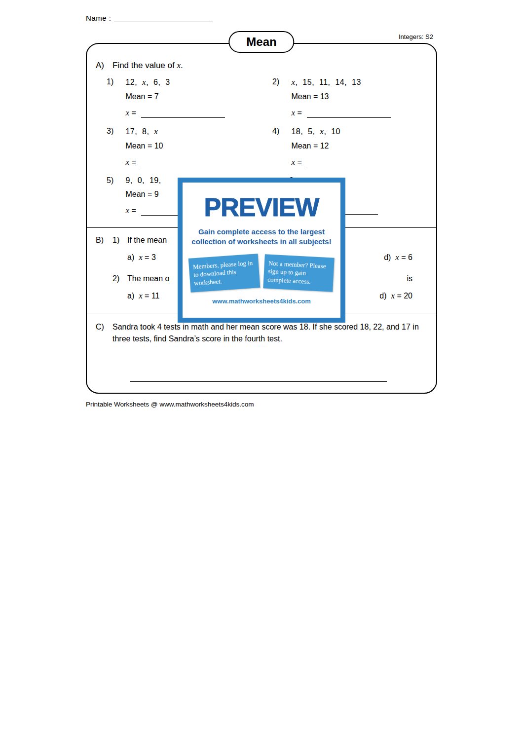Name :
Mean
Integers: S2
A) Find the value of x.
| 1) 12, x , 6, 3 Mean = 7 x = | 2) x , 15, 11, 14, 13 Mean = 13 x = |
| 3) 17, 8, x Mean = 10 x = | 4) 18, 5, x , 10 Mean = 12 x = |
| 5) 9, 0, 19, Mean = 9 x = | 2 = 5 |
B) 1) If the mean
a) x = 3 d) x = 6
2) The mean o is
a) x = 11 d) x = 20
C) Sandra took 4 tests in math and her mean score was 18. If she scored 18, 22, and 17 in three tests, find Sandra’s score in the fourth test.
Printable Worksheets @ www.mathworksheets4kids.com
PREVIEW
Gain complete access to the largest
collection of worksheets in all subjects!
Members, please log in to download this worksheet.
Not a member? Please sign up to gain complete access.
www.mathworksheets4kids.com